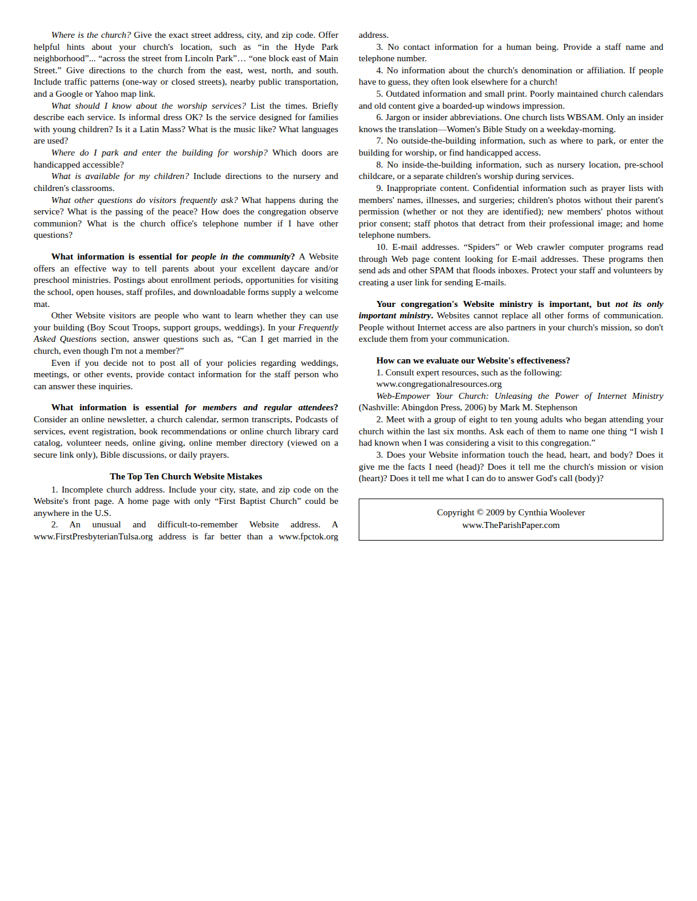Where is the church? Give the exact street address, city, and zip code. Offer helpful hints about your church's location, such as “in the Hyde Park neighborhood”... “across the street from Lincoln Park”… “one block east of Main Street.” Give directions to the church from the east, west, north, and south. Include traffic patterns (one-way or closed streets), nearby public transportation, and a Google or Yahoo map link.
What should I know about the worship services? List the times. Briefly describe each service. Is informal dress OK? Is the service designed for families with young children? Is it a Latin Mass? What is the music like? What languages are used?
Where do I park and enter the building for worship? Which doors are handicapped accessible?
What is available for my children? Include directions to the nursery and children's classrooms.
What other questions do visitors frequently ask? What happens during the service? What is the passing of the peace? How does the congregation observe communion? What is the church office's telephone number if I have other questions?
What information is essential for people in the community? A Website offers an effective way to tell parents about your excellent daycare and/or preschool ministries. Postings about enrollment periods, opportunities for visiting the school, open houses, staff profiles, and downloadable forms supply a welcome mat.
Other Website visitors are people who want to learn whether they can use your building (Boy Scout Troops, support groups, weddings). In your Frequently Asked Questions section, answer questions such as, “Can I get married in the church, even though I'm not a member?”
Even if you decide not to post all of your policies regarding weddings, meetings, or other events, provide contact information for the staff person who can answer these inquiries.
What information is essential for members and regular attendees? Consider an online newsletter, a church calendar, sermon transcripts, Podcasts of services, event registration, book recommendations or online church library card catalog, volunteer needs, online giving, online member directory (viewed on a secure link only), Bible discussions, or daily prayers.
The Top Ten Church Website Mistakes
1. Incomplete church address. Include your city, state, and zip code on the Website's front page. A home page with only “First Baptist Church” could be anywhere in the U.S.
2. An unusual and difficult-to-remember Website address. A www.FirstPresbyterianTulsa.org address is far better than a www.fpctok.org address.
3. No contact information for a human being. Provide a staff name and telephone number.
4. No information about the church's denomination or affiliation. If people have to guess, they often look elsewhere for a church!
5. Outdated information and small print. Poorly maintained church calendars and old content give a boarded-up windows impression.
6. Jargon or insider abbreviations. One church lists WBSAM. Only an insider knows the translation—Women's Bible Study on a weekday-morning.
7. No outside-the-building information, such as where to park, or enter the building for worship, or find handicapped access.
8. No inside-the-building information, such as nursery location, pre-school childcare, or a separate children's worship during services.
9. Inappropriate content. Confidential information such as prayer lists with members' names, illnesses, and surgeries; children's photos without their parent's permission (whether or not they are identified); new members' photos without prior consent; staff photos that detract from their professional image; and home telephone numbers.
10. E-mail addresses. “Spiders” or Web crawler computer programs read through Web page content looking for E-mail addresses. These programs then send ads and other SPAM that floods inboxes. Protect your staff and volunteers by creating a user link for sending E-mails.
Your congregation's Website ministry is important, but not its only important ministry. Websites cannot replace all other forms of communication. People without Internet access are also partners in your church's mission, so don't exclude them from your communication.
How can we evaluate our Website's effectiveness?
1. Consult expert resources, such as the following:
www.congregationalresources.org
Web-Empower Your Church: Unleasing the Power of Internet Ministry (Nashville: Abingdon Press, 2006) by Mark M. Stephenson
2. Meet with a group of eight to ten young adults who began attending your church within the last six months. Ask each of them to name one thing “I wish I had known when I was considering a visit to this congregation.”
3. Does your Website information touch the head, heart, and body? Does it give me the facts I need (head)? Does it tell me the church's mission or vision (heart)? Does it tell me what I can do to answer God's call (body)?
Copyright © 2009 by Cynthia Woolever
www.TheParishPaper.com